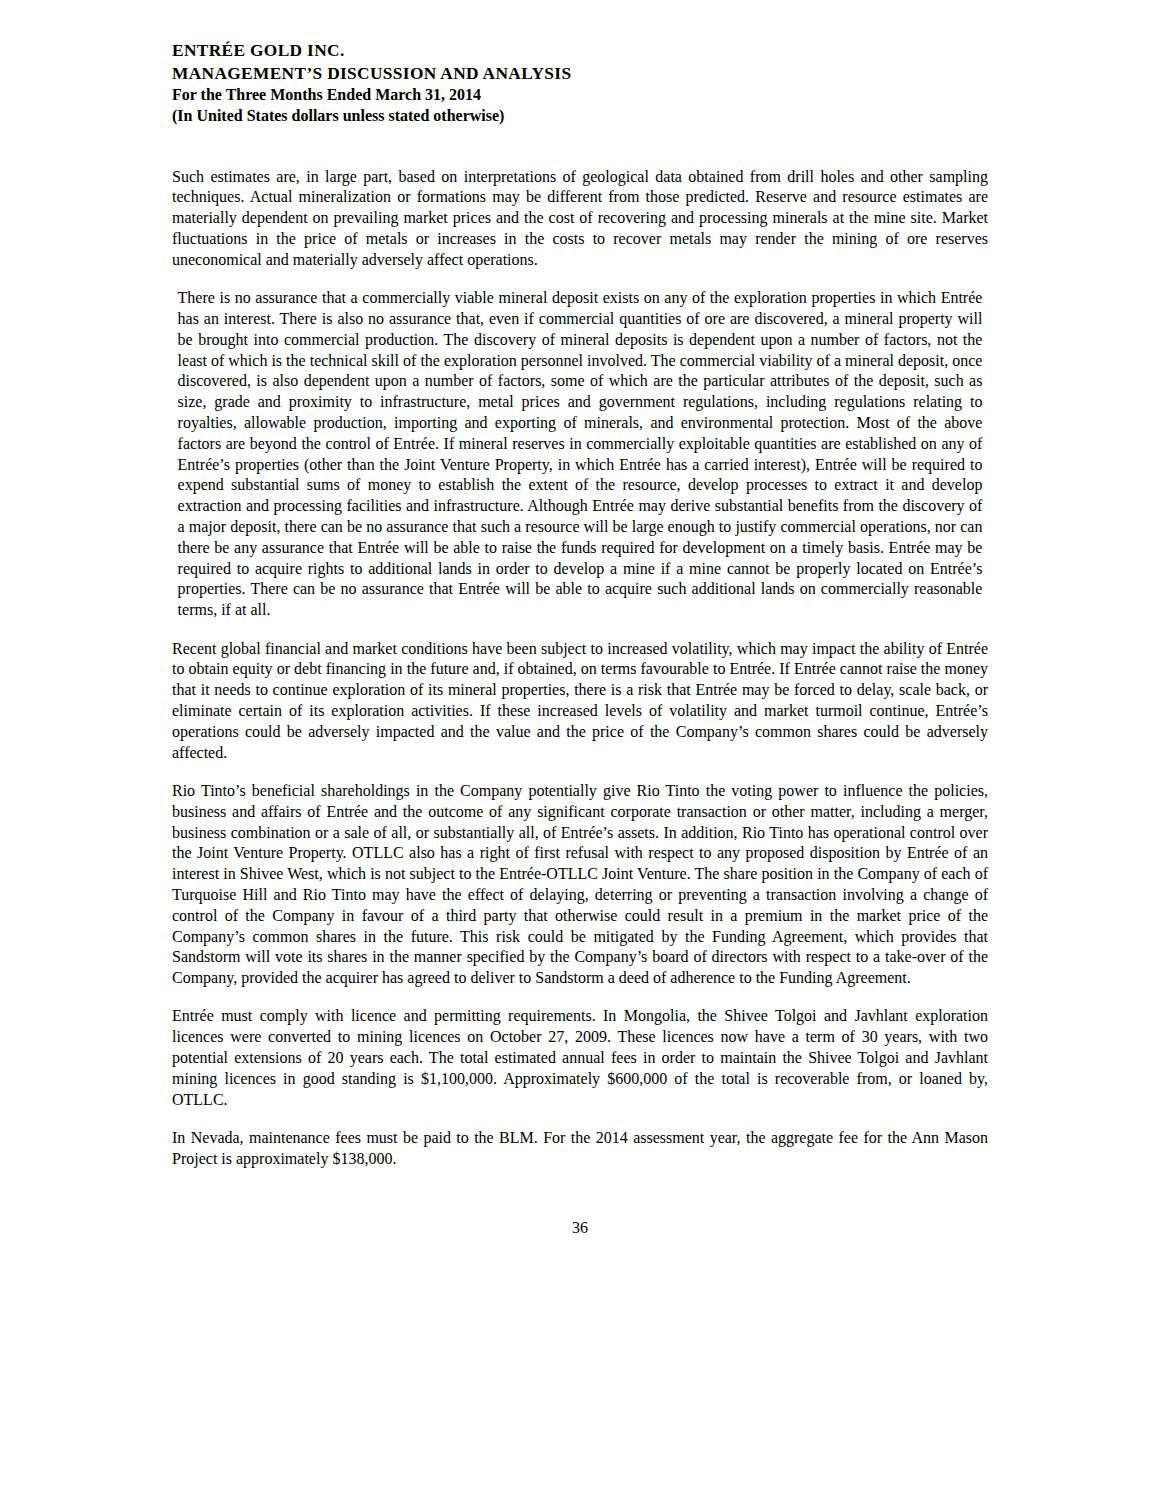ENTRÉE GOLD INC.
MANAGEMENT’S DISCUSSION AND ANALYSIS
For the Three Months Ended March 31, 2014
(In United States dollars unless stated otherwise)
Such estimates are, in large part, based on interpretations of geological data obtained from drill holes and other sampling techniques. Actual mineralization or formations may be different from those predicted. Reserve and resource estimates are materially dependent on prevailing market prices and the cost of recovering and processing minerals at the mine site. Market fluctuations in the price of metals or increases in the costs to recover metals may render the mining of ore reserves uneconomical and materially adversely affect operations.
There is no assurance that a commercially viable mineral deposit exists on any of the exploration properties in which Entrée has an interest. There is also no assurance that, even if commercial quantities of ore are discovered, a mineral property will be brought into commercial production. The discovery of mineral deposits is dependent upon a number of factors, not the least of which is the technical skill of the exploration personnel involved. The commercial viability of a mineral deposit, once discovered, is also dependent upon a number of factors, some of which are the particular attributes of the deposit, such as size, grade and proximity to infrastructure, metal prices and government regulations, including regulations relating to royalties, allowable production, importing and exporting of minerals, and environmental protection. Most of the above factors are beyond the control of Entrée. If mineral reserves in commercially exploitable quantities are established on any of Entrée’s properties (other than the Joint Venture Property, in which Entrée has a carried interest), Entrée will be required to expend substantial sums of money to establish the extent of the resource, develop processes to extract it and develop extraction and processing facilities and infrastructure. Although Entrée may derive substantial benefits from the discovery of a major deposit, there can be no assurance that such a resource will be large enough to justify commercial operations, nor can there be any assurance that Entrée will be able to raise the funds required for development on a timely basis. Entrée may be required to acquire rights to additional lands in order to develop a mine if a mine cannot be properly located on Entrée’s properties. There can be no assurance that Entrée will be able to acquire such additional lands on commercially reasonable terms, if at all.
Recent global financial and market conditions have been subject to increased volatility, which may impact the ability of Entrée to obtain equity or debt financing in the future and, if obtained, on terms favourable to Entrée. If Entrée cannot raise the money that it needs to continue exploration of its mineral properties, there is a risk that Entrée may be forced to delay, scale back, or eliminate certain of its exploration activities. If these increased levels of volatility and market turmoil continue, Entrée’s operations could be adversely impacted and the value and the price of the Company’s common shares could be adversely affected.
Rio Tinto’s beneficial shareholdings in the Company potentially give Rio Tinto the voting power to influence the policies, business and affairs of Entrée and the outcome of any significant corporate transaction or other matter, including a merger, business combination or a sale of all, or substantially all, of Entrée’s assets. In addition, Rio Tinto has operational control over the Joint Venture Property. OTLLC also has a right of first refusal with respect to any proposed disposition by Entrée of an interest in Shivee West, which is not subject to the Entrée-OTLLC Joint Venture. The share position in the Company of each of Turquoise Hill and Rio Tinto may have the effect of delaying, deterring or preventing a transaction involving a change of control of the Company in favour of a third party that otherwise could result in a premium in the market price of the Company’s common shares in the future. This risk could be mitigated by the Funding Agreement, which provides that Sandstorm will vote its shares in the manner specified by the Company’s board of directors with respect to a take-over of the Company, provided the acquirer has agreed to deliver to Sandstorm a deed of adherence to the Funding Agreement.
Entrée must comply with licence and permitting requirements. In Mongolia, the Shivee Tolgoi and Javhlant exploration licences were converted to mining licences on October 27, 2009. These licences now have a term of 30 years, with two potential extensions of 20 years each. The total estimated annual fees in order to maintain the Shivee Tolgoi and Javhlant mining licences in good standing is $1,100,000. Approximately $600,000 of the total is recoverable from, or loaned by, OTLLC.
In Nevada, maintenance fees must be paid to the BLM. For the 2014 assessment year, the aggregate fee for the Ann Mason Project is approximately $138,000.
36